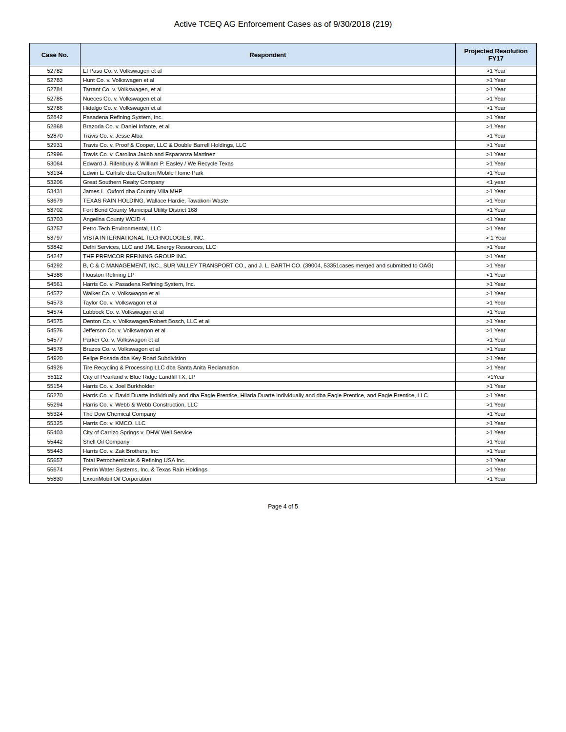Active TCEQ AG Enforcement Cases as of 9/30/2018 (219)
| Case No. | Respondent | Projected Resolution FY17 |
| --- | --- | --- |
| 52782 | El Paso Co. v. Volkswagen et al | >1 Year |
| 52783 | Hunt Co. v. Volkswagen et al | >1 Year |
| 52784 | Tarrant Co. v. Volkswagen, et al | >1 Year |
| 52785 | Nueces Co. v. Volkswagen et al | >1 Year |
| 52786 | Hidalgo Co. v. Volkswagen et al | >1 Year |
| 52842 | Pasadena Refining System, Inc. | >1 Year |
| 52868 | Brazoria Co. v. Daniel Infante, et al | >1 Year |
| 52870 | Travis Co. v. Jesse Alba | >1 Year |
| 52931 | Travis Co. v. Proof & Cooper, LLC & Double Barrell Holdings, LLC | >1 Year |
| 52996 | Travis Co. v. Carolina Jakob and Esparanza Martinez | >1 Year |
| 53064 | Edward J. Rifenbury & William P. Easley / We Recycle Texas | >1 Year |
| 53134 | Edwin L. Carlisle dba Crafton Mobile Home Park | >1 Year |
| 53206 | Great Southern Realty Company | <1 year |
| 53431 | James L. Oxford dba Country Villa MHP | >1 Year |
| 53679 | TEXAS RAIN HOLDING, Wallace Hardie, Tawakoni Waste | >1 Year |
| 53702 | Fort Bend County Municipal Utility District 168 | >1 Year |
| 53703 | Angelina County WCID 4 | <1 Year |
| 53757 | Petro-Tech Environmental, LLC | >1 Year |
| 53797 | VISTA INTERNATIONAL TECHNOLOGIES, INC. | > 1 Year |
| 53842 | Delhi Services, LLC and JML Energy Resources, LLC | >1 Year |
| 54247 | THE PREMCOR REFINING GROUP INC. | >1 Year |
| 54292 | B, C & C MANAGEMENT, INC., SUR VALLEY TRANSPORT CO., and J. L. BARTH CO. (39004, 53351cases merged and submitted to OAG) | >1 Year |
| 54386 | Houston Refining LP | <1 Year |
| 54561 | Harris Co. v. Pasadena Refining System, Inc. | >1 Year |
| 54572 | Walker Co. v. Volkswagon et al | >1 Year |
| 54573 | Taylor Co. v. Volkswagon et al | >1 Year |
| 54574 | Lubbock Co. v. Volkswagon et al | >1 Year |
| 54575 | Denton Co. v. Volkswagen/Robert Bosch, LLC et al | >1 Year |
| 54576 | Jefferson Co. v. Volkswagon et al | >1 Year |
| 54577 | Parker Co. v. Volkswagon et al | >1 Year |
| 54578 | Brazos Co. v. Volkswagon et al | >1 Year |
| 54920 | Felipe Posada dba Key Road Subdivision | >1 Year |
| 54926 | Tire Recycling & Processing LLC dba Santa Anita Reclamation | >1 Year |
| 55112 | City of Pearland v. Blue Ridge Landfill TX, LP | >1Year |
| 55154 | Harris Co. v. Joel Burkholder | >1 Year |
| 55270 | Harris Co. v. David Duarte Individually and dba Eagle Prentice, Hilaria Duarte Individually and dba Eagle Prentice, and Eagle Prentice, LLC | >1 Year |
| 55294 | Harris Co. v. Webb & Webb Construction, LLC | >1 Year |
| 55324 | The Dow Chemical Company | >1 Year |
| 55325 | Harris Co. v. KMCO, LLC | >1 Year |
| 55403 | City of Carrizo Springs v. DHW Well Service | >1 Year |
| 55442 | Shell Oil Company | >1 Year |
| 55443 | Harris Co. v. Zak Brothers, Inc. | >1 Year |
| 55657 | Total Petrochemicals & Refining USA Inc. | >1 Year |
| 55674 | Perrin Water Systems, Inc. & Texas Rain Holdings | >1 Year |
| 55830 | ExxonMobil Oil Corporation | >1 Year |
Page 4 of 5